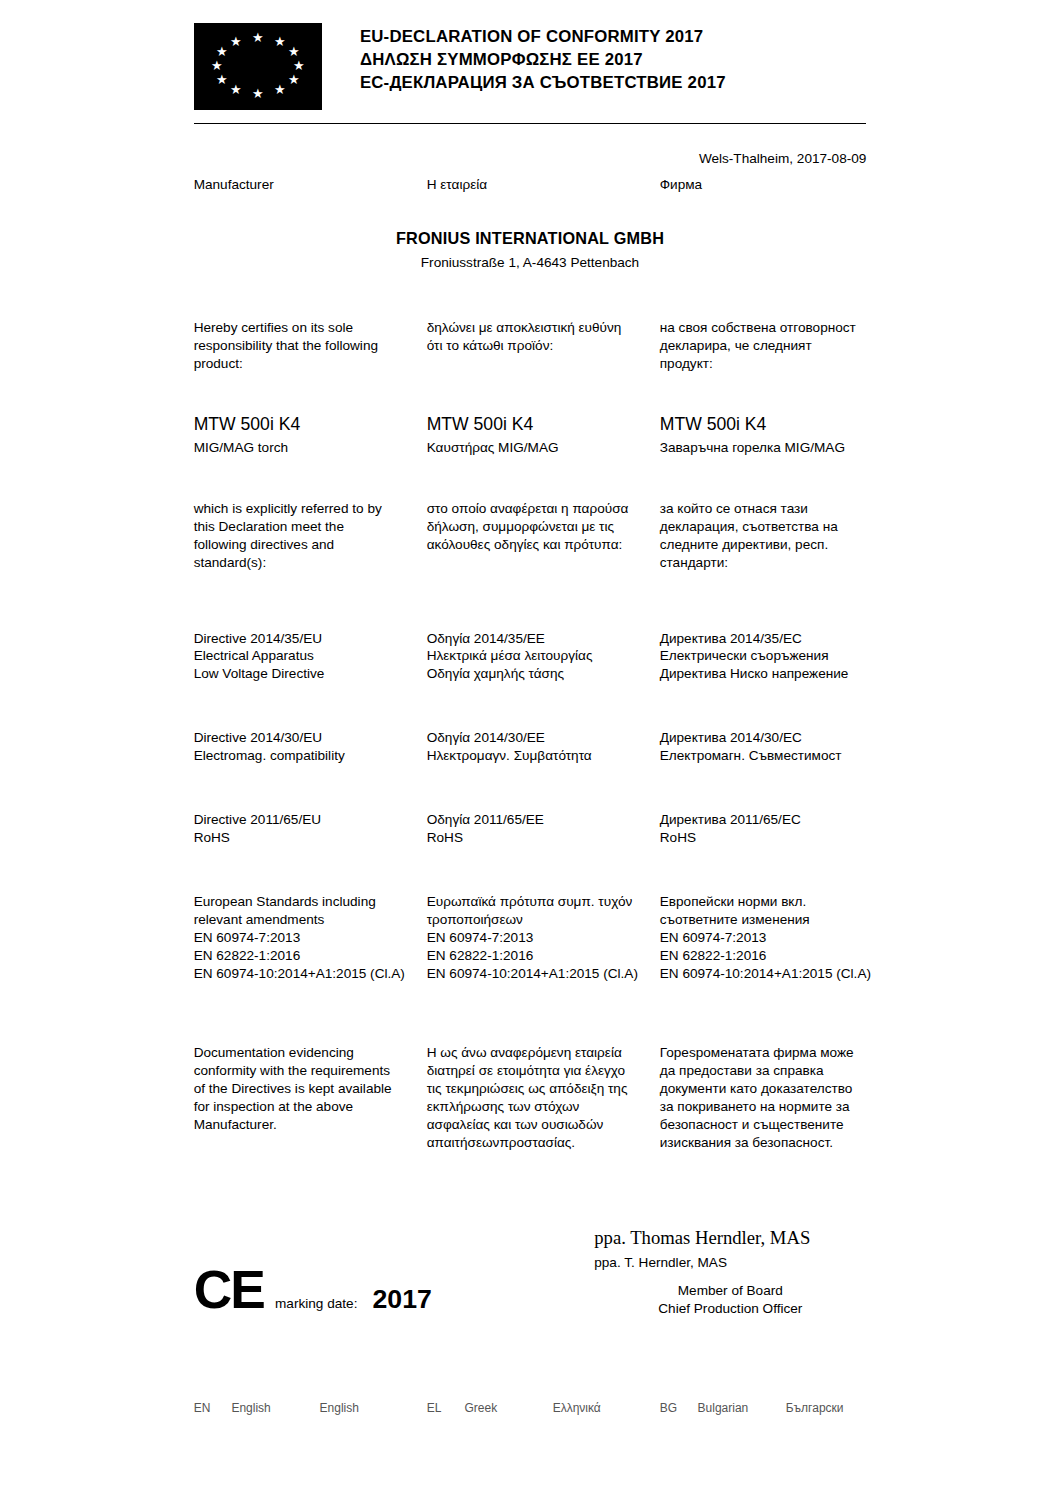★ ★ ★ ★ ★ ★ ★ ★ ★ ★ ★ ★
EU-DECLARATION OF CONFORMITY 2017 ΔΗΛΩΣΗ ΣΥΜΜΟΡΦΩΣΗΣ ΕΕ 2017 ЕС-ДЕКЛАРАЦИЯ ЗА СЪОТВЕТСТВИЕ 2017
Wels-Thalheim, 2017-08-09
Manufacturer
Η εταιρεία
Фирма
FRONIUS INTERNATIONAL GMBH
Froniusstraße 1, A-4643 Pettenbach
Hereby certifies on its sole responsibility that the following product:
δηλώνει με αποκλειστική ευθύνη ότι το κάτωθι προϊόν:
на своя собствена отговорност декларира, че следният продукт:
MTW 500i K4
MIG/MAG torch
MTW 500i K4
Καυστήρας MIG/MAG
MTW 500i K4
Заваръчна горелка MIG/MAG
which is explicitly referred to by this Declaration meet the following directives and standard(s):
στο οποίο αναφέρεται η παρούσα δήλωση, συμμορφώνεται με τις ακόλουθες οδηγίες και πρότυπα:
за който се отнася тази декларация, съответства на следните директиви, респ. стандарти:
Directive 2014/35/EU
Electrical Apparatus
Low Voltage Directive
Οδηγία 2014/35/ΕΕ
Ηλεκτρικά μέσα λειτουργίας
Οδηγία χαμηλής τάσης
Директива 2014/35/ЕС
Електрически съоръжения
Директива Ниско напрежение
Directive 2014/30/EU
Electromag. compatibility
Οδηγία 2014/30/ΕΕ
Ηλεκτρομαγν. Συμβατότητα
Директива 2014/30/ЕС
Електромагн. Съвместимост
Directive 2011/65/EU
RoHS
Οδηγία 2011/65/ΕΕ
RoHS
Директива 2011/65/ЕС
RoHS
European Standards including relevant amendments
EN 60974-7:2013
EN 62822-1:2016
EN 60974-10:2014+A1:2015 (Cl.A)
Ευρωπαϊκά πρότυπα συμπ. τυχόν τροποποιήσεων
EN 60974-7:2013
EN 62822-1:2016
EN 60974-10:2014+A1:2015 (Cl.A)
Европейски норми вкл. съответните изменения
EN 60974-7:2013
EN 62822-1:2016
EN 60974-10:2014+A1:2015 (Cl.A)
Documentation evidencing conformity with the requirements of the Directives is kept available for inspection at the above Manufacturer.
Η ως άνω αναφερόμενη εταιρεία διατηρεί σε ετοιμότητα για έλεγχο τις τεκμηριώσεις ως απόδειξη της εκπλήρωσης των στόχων ασφαλείας και των ουσιωδών απαιτήσεωνπροστασίας.
Горespоменатата фирма може да предостави за справка документи като доказателство за покриването на нормите за безопасност и съществените изисквания за безопасност.
CE marking date: 2017
ppa. Thomas Herndler, MAS
ppa. T. Herndler, MAS
Member of Board
Chief Production Officer
EN English English
EL Greek Ελληνικά
BG Bulgarian Български